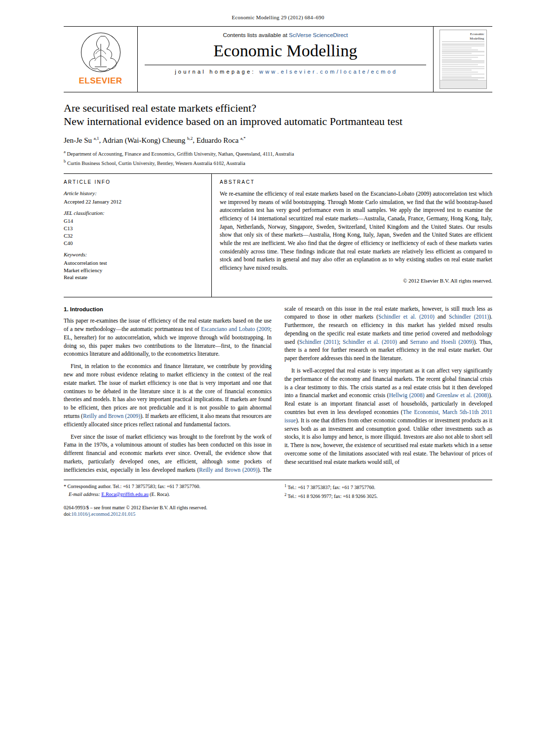Economic Modelling 29 (2012) 684–690
ELSEVIER
Contents lists available at SciVerse ScienceDirect
Economic Modelling
j o u r n a l h o m e p a g e : w w w . e l s e v i e r . c o m / l o c a t e / e c m o d
Economic
Modelling
Are securitised real estate markets efficient?
New international evidence based on an improved automatic Portmanteau test
Jen-Je Su a,1, Adrian (Wai-Kong) Cheung b,2, Eduardo Roca a,*
a Department of Accounting, Finance and Economics, Griffith University, Nathan, Queensland, 4111, Australia
b Curtin Business School, Curtin University, Bentley, Western Australia 6102, Australia
Article info
Article history:
Accepted 22 January 2012
JEL classification:
G14
C13
C32
C40
Keywords:
Autocorrelation test
Market efficiency
Real estate
Abstract
We re-examine the efficiency of real estate markets based on the Escanciano-Lobato (2009) autocorrelation test which we improved by means of wild bootstrapping. Through Monte Carlo simulation, we find that the wild bootstrap-based autocorrelation test has very good performance even in small samples. We apply the improved test to examine the efficiency of 14 international securitized real estate markets—Australia, Canada, France, Germany, Hong Kong, Italy, Japan, Netherlands, Norway, Singapore, Sweden, Switzerland, United Kingdom and the United States. Our results show that only six of these markets—Australia, Hong Kong, Italy, Japan, Sweden and the United States are efficient while the rest are inefficient. We also find that the degree of efficiency or inefficiency of each of these markets varies considerably across time. These findings indicate that real estate markets are relatively less efficient as compared to stock and bond markets in general and may also offer an explanation as to why existing studies on real estate market efficiency have mixed results.
© 2012 Elsevier B.V. All rights reserved.
1. Introduction
This paper re-examines the issue of efficiency of the real estate markets based on the use of a new methodology—the automatic portmanteau test of Escanciano and Lobato (2009; EL, hereafter) for no autocorrelation, which we improve through wild bootstrapping. In doing so, this paper makes two contributions to the literature—first, to the financial economics literature and additionally, to the econometrics literature.
First, in relation to the economics and finance literature, we contribute by providing new and more robust evidence relating to market efficiency in the context of the real estate market. The issue of market efficiency is one that is very important and one that continues to be debated in the literature since it is at the core of financial economics theories and models. It has also very important practical implications. If markets are found to be efficient, then prices are not predictable and it is not possible to gain abnormal returns (Reilly and Brown (2009)). If markets are efficient, it also means that resources are efficiently allocated since prices reflect rational and fundamental factors.
Ever since the issue of market efficiency was brought to the forefront by the work of Fama in the 1970s, a voluminous amount of studies has been conducted on this issue in different financial and economic markets ever since. Overall, the evidence show that markets, particularly developed ones, are efficient, although some pockets of inefficiencies exist, especially in less developed markets (Reilly and Brown (2009)). The scale of research on this issue in the real estate markets, however, is still much less as compared to those in other markets (Schindler et al. (2010) and Schindler (2011)). Furthermore, the research on efficiency in this market has yielded mixed results depending on the specific real estate markets and time period covered and methodology used (Schindler (2011); Schindler et al. (2010) and Serrano and Hoesli (2009)). Thus, there is a need for further research on market efficiency in the real estate market. Our paper therefore addresses this need in the literature.
It is well-accepted that real estate is very important as it can affect very significantly the performance of the economy and financial markets. The recent global financial crisis is a clear testimony to this. The crisis started as a real estate crisis but it then developed into a financial market and economic crisis (Hellwig (2008) and Greenlaw et al. (2008)). Real estate is an important financial asset of households, particularly in developed countries but even in less developed economies (The Economist, March 5th-11th 2011 issue). It is one that differs from other economic commodities or investment products as it serves both as an investment and consumption good. Unlike other investments such as stocks, it is also lumpy and hence, is more illiquid. Investors are also not able to short sell it. There is now, however, the existence of securitised real estate markets which in a sense overcome some of the limitations associated with real estate. The behaviour of prices of these securitised real estate markets would still, of
* Corresponding author. Tel.: +61 7 38757583; fax: +61 7 38757760.
E-mail address: E.Roca@griffith.edu.au (E. Roca).
1 Tel.: +61 7 38753837; fax: +61 7 38757760.
2 Tel.: +61 8 9266 9977; fax: +61 8 9266 3025.
0264-9993/$ – see front matter © 2012 Elsevier B.V. All rights reserved.
doi:10.1016/j.econmod.2012.01.015